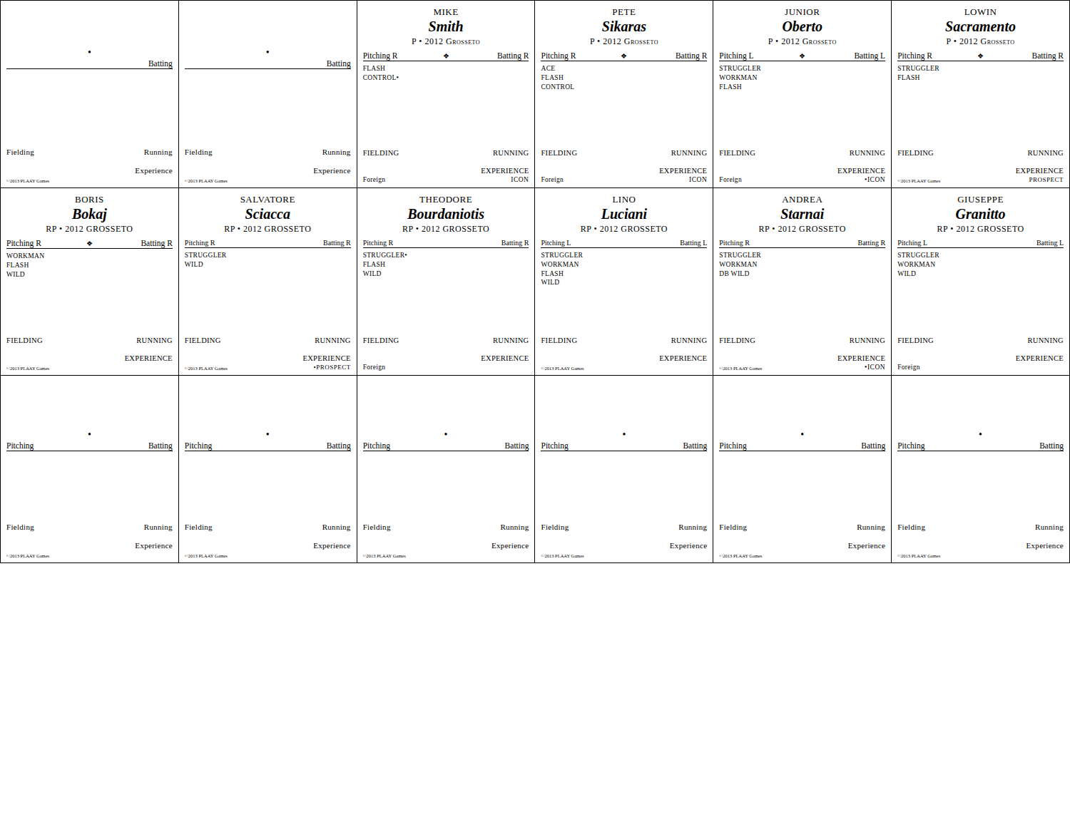| • Batting Fielding Running Experience ©2013 PLAAY Games | • Batting Fielding Running Experience ©2013 PLAAY Games | Mike Smith P • 2012 Grosseto Pitching R ❖ Batting R FLASH CONTROL• Fielding Running Experience Foreign ICON | Pete Sikaras P • 2012 Grosseto Pitching R ❖ Batting R ACE FLASH CONTROL Fielding Running Experience Foreign ICON | Junior Oberto P • 2012 Grosseto Pitching L ❖ Batting L STRUGGLER WORKMAN FLASH Fielding Running Experience Foreign •ICON | Lowin Sacramento P • 2012 Grosseto Pitching R ❖ Batting R STRUGGLER FLASH Fielding Running Experience ©2013 PLAAY Games PROSPECT |
| Boris Bokaj RP • 2012 Grosseto Pitching R ❖ Batting R WORKMAN FLASH WILD Fielding Running Experience ©2013 PLAAY Games | Salvatore Sciacca RP • 2012 Grosseto Pitching R Batting R STRUGGLER WILD Fielding Running Experience ©2013 PLAAY Games •PROSPECT | Theodore Bourdaniotis RP • 2012 Grosseto Pitching R Batting R STRUGGLER• FLASH WILD Fielding Running Experience Foreign | Lino Luciani RP • 2012 Grosseto Pitching L Batting L STRUGGLER WORKMAN FLASH WILD Fielding Running Experience ©2013 PLAAY Games | Andrea Starnai RP • 2012 Grosseto Pitching R Batting R STRUGGLER WORKMAN DB WILD Fielding Running Experience ©2013 PLAAY Games •ICON | Giuseppe Granitto RP • 2012 Grosseto Pitching L Batting L STRUGGLER WORKMAN WILD Fielding Running Experience Foreign |
| • Pitching Batting Fielding Running Experience ©2013 PLAAY Games | • Pitching Batting Fielding Running Experience ©2013 PLAAY Games | • Pitching Batting Fielding Running Experience ©2013 PLAAY Games | • Pitching Batting Fielding Running Experience ©2013 PLAAY Games | • Pitching Batting Fielding Running Experience ©2013 PLAAY Games | • Pitching Batting Fielding Running Experience ©2013 PLAAY Games |